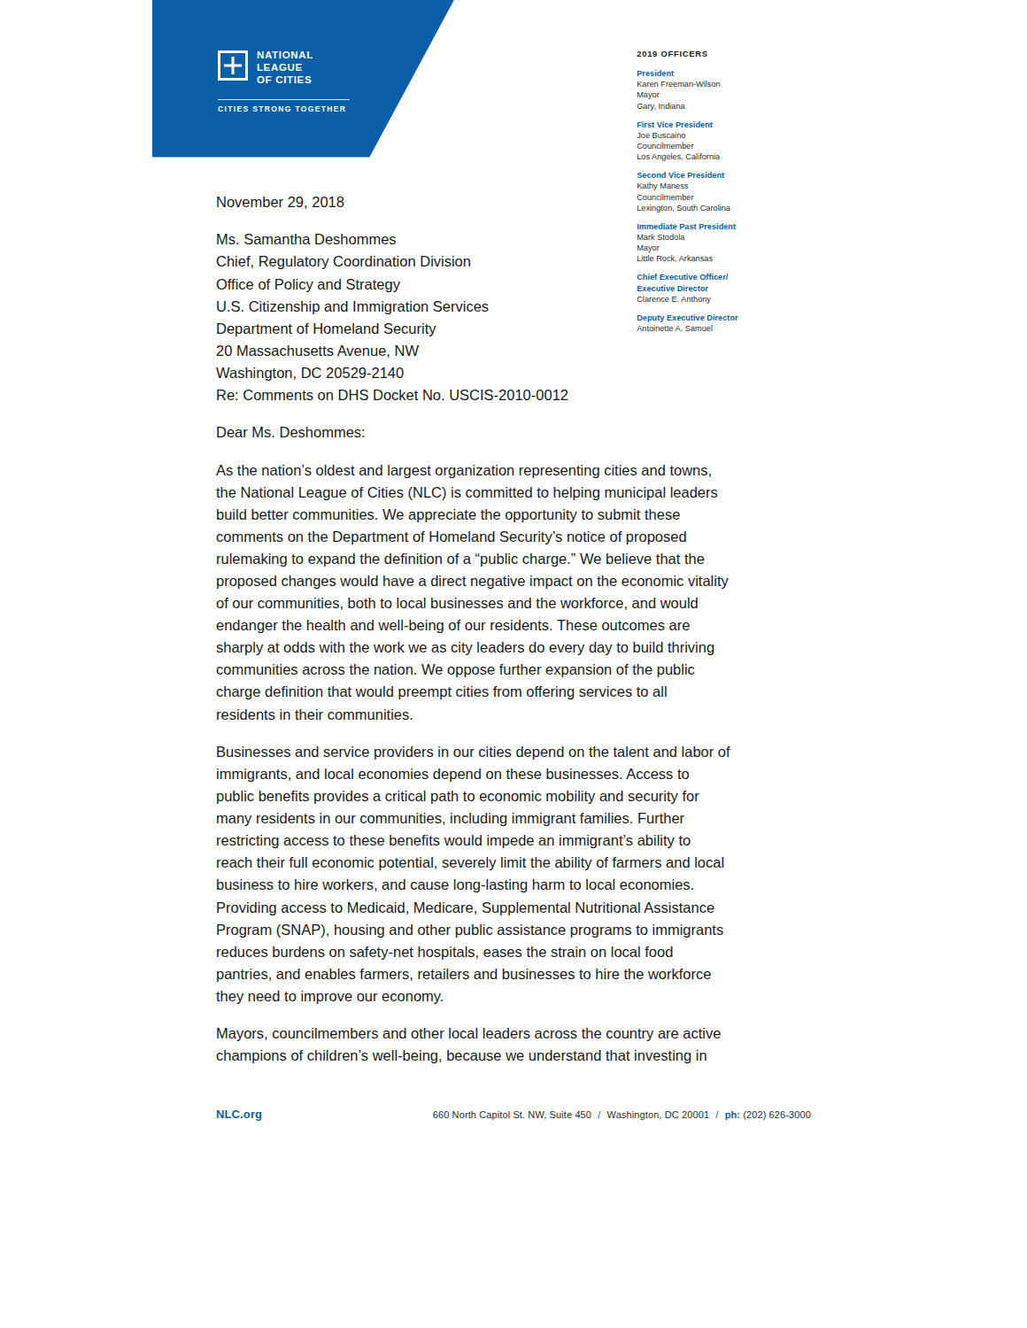National
League
of Cities
Cities Strong Together
2019 OFFICERS
President
Karen Freeman-Wilson
Mayor
Gary, Indiana
First Vice President
Joe Buscaino
Councilmember
Los Angeles, California
Second Vice President
Kathy Maness
Councilmember
Lexington, South Carolina
Immediate Past President
Mark Stodola
Mayor
Little Rock, Arkansas
Chief Executive Officer/
Executive Director
Clarence E. Anthony
Deputy Executive Director
Antoinette A. Samuel
November 29, 2018
Ms. Samantha Deshommes
Chief, Regulatory Coordination Division
Office of Policy and Strategy
U.S. Citizenship and Immigration Services
Department of Homeland Security
20 Massachusetts Avenue, NW
Washington, DC 20529-2140
Re: Comments on DHS Docket No. USCIS-2010-0012
Dear Ms. Deshommes:
As the nation’s oldest and largest organization representing cities and towns, the National League of Cities (NLC) is committed to helping municipal leaders build better communities. We appreciate the opportunity to submit these comments on the Department of Homeland Security’s notice of proposed rulemaking to expand the definition of a “public charge.” We believe that the proposed changes would have a direct negative impact on the economic vitality of our communities, both to local businesses and the workforce, and would endanger the health and well-being of our residents. These outcomes are sharply at odds with the work we as city leaders do every day to build thriving communities across the nation. We oppose further expansion of the public charge definition that would preempt cities from offering services to all residents in their communities.
Businesses and service providers in our cities depend on the talent and labor of immigrants, and local economies depend on these businesses. Access to public benefits provides a critical path to economic mobility and security for many residents in our communities, including immigrant families. Further restricting access to these benefits would impede an immigrant’s ability to reach their full economic potential, severely limit the ability of farmers and local business to hire workers, and cause long-lasting harm to local economies. Providing access to Medicaid, Medicare, Supplemental Nutritional Assistance Program (SNAP), housing and other public assistance programs to immigrants reduces burdens on safety-net hospitals, eases the strain on local food pantries, and enables farmers, retailers and businesses to hire the workforce they need to improve our economy.
Mayors, councilmembers and other local leaders across the country are active champions of children’s well-being, because we understand that investing in
NLC.org
660 North Capitol St. NW, Suite 450 / Washington, DC 20001 / ph: (202) 626-3000